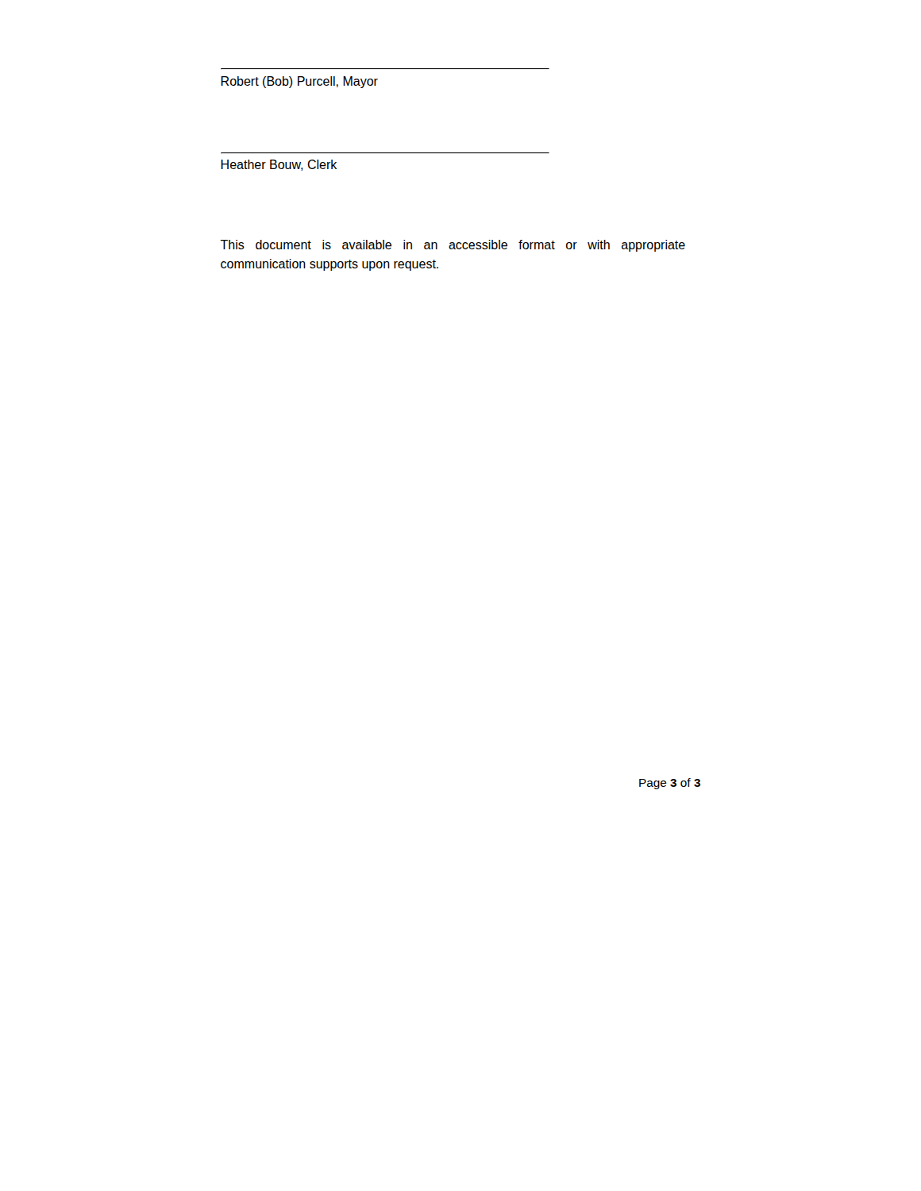Robert (Bob) Purcell, Mayor
Heather Bouw, Clerk
This document is available in an accessible format or with appropriate communication supports upon request.
Page 3 of 3